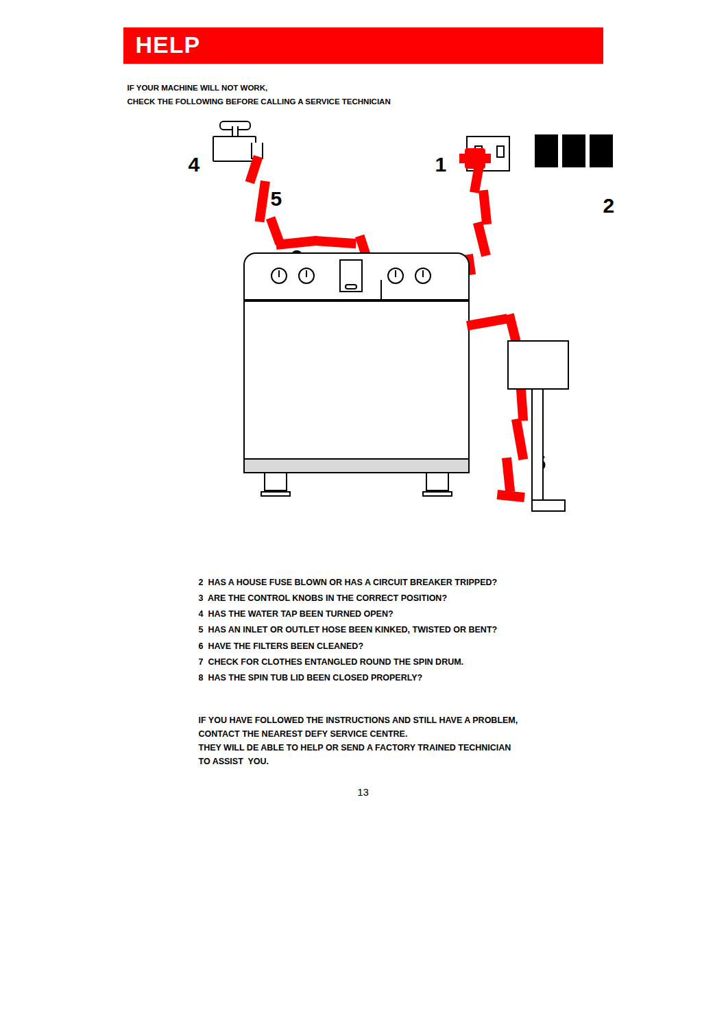HELP
IF YOUR MACHINE WILL NOT WORK,
CHECK THE FOLLOWING BEFORE CALLING A SERVICE TECHNICIAN
4 5 3 1 1 2 5
2 HAS A HOUSE FUSE BLOWN OR HAS A CIRCUIT BREAKER TRIPPED?
3 ARE THE CONTROL KNOBS IN THE CORRECT POSITION?
4 HAS THE WATER TAP BEEN TURNED OPEN?
5 HAS AN INLET OR OUTLET HOSE BEEN KINKED, TWISTED OR BENT?
6 HAVE THE FILTERS BEEN CLEANED?
7 CHECK FOR CLOTHES ENTANGLED ROUND THE SPIN DRUM.
8 HAS THE SPIN TUB LID BEEN CLOSED PROPERLY?
IF YOU HAVE FOLLOWED THE INSTRUCTIONS AND STILL HAVE A PROBLEM,
CONTACT THE NEAREST DEFY SERVICE CENTRE.
THEY WILL DE ABLE TO HELP OR SEND A FACTORY TRAINED TECHNICIAN
TO ASSIST YOU.
13